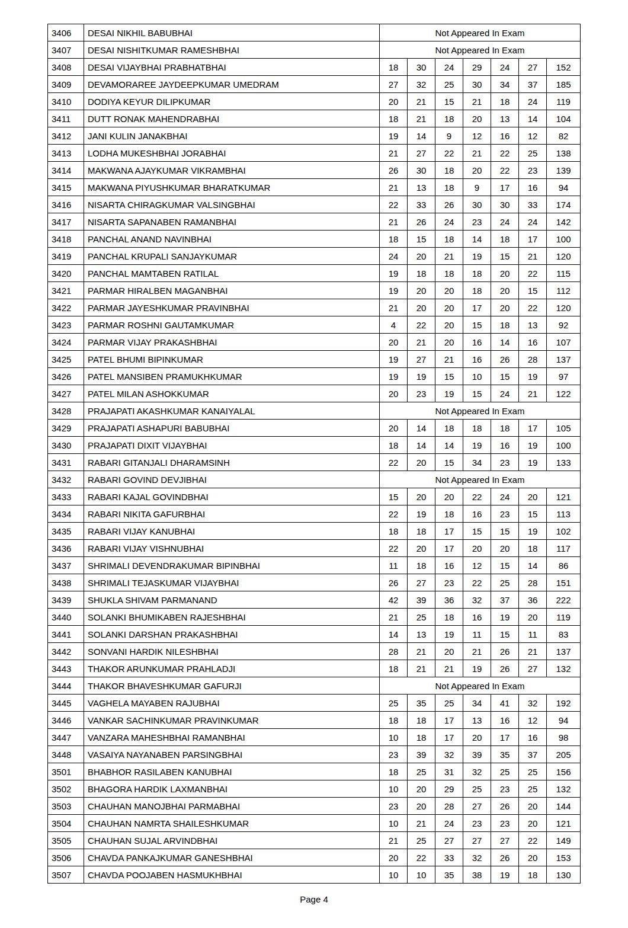| 3406 | DESAI NIKHIL BABUBHAI | Not Appeared In Exam |
| 3407 | DESAI NISHITKUMAR RAMESHBHAI | Not Appeared In Exam |
| 3408 | DESAI VIJAYBHAI PRABHATBHAI | 18 | 30 | 24 | 29 | 24 | 27 | 152 |
| 3409 | DEVAMORAREE JAYDEEPKUMAR UMEDRAM | 27 | 32 | 25 | 30 | 34 | 37 | 185 |
| 3410 | DODIYA KEYUR DILIPKUMAR | 20 | 21 | 15 | 21 | 18 | 24 | 119 |
| 3411 | DUTT RONAK MAHENDRABHAI | 18 | 21 | 18 | 20 | 13 | 14 | 104 |
| 3412 | JANI KULIN JANAKBHAI | 19 | 14 | 9 | 12 | 16 | 12 | 82 |
| 3413 | LODHA MUKESHBHAI JORABHAI | 21 | 27 | 22 | 21 | 22 | 25 | 138 |
| 3414 | MAKWANA AJAYKUMAR VIKRAMBHAI | 26 | 30 | 18 | 20 | 22 | 23 | 139 |
| 3415 | MAKWANA PIYUSHKUMAR BHARATKUMAR | 21 | 13 | 18 | 9 | 17 | 16 | 94 |
| 3416 | NISARTA CHIRAGKUMAR VALSINGBHAI | 22 | 33 | 26 | 30 | 30 | 33 | 174 |
| 3417 | NISARTA SAPANABEN RAMANBHAI | 21 | 26 | 24 | 23 | 24 | 24 | 142 |
| 3418 | PANCHAL ANAND NAVINBHAI | 18 | 15 | 18 | 14 | 18 | 17 | 100 |
| 3419 | PANCHAL KRUPALI SANJAYKUMAR | 24 | 20 | 21 | 19 | 15 | 21 | 120 |
| 3420 | PANCHAL MAMTABEN RATILAL | 19 | 18 | 18 | 18 | 20 | 22 | 115 |
| 3421 | PARMAR HIRALBEN MAGANBHAI | 19 | 20 | 20 | 18 | 20 | 15 | 112 |
| 3422 | PARMAR JAYESHKUMAR PRAVINBHAI | 21 | 20 | 20 | 17 | 20 | 22 | 120 |
| 3423 | PARMAR ROSHNI GAUTAMKUMAR | 4 | 22 | 20 | 15 | 18 | 13 | 92 |
| 3424 | PARMAR VIJAY PRAKASHBHAI | 20 | 21 | 20 | 16 | 14 | 16 | 107 |
| 3425 | PATEL BHUMI BIPINKUMAR | 19 | 27 | 21 | 16 | 26 | 28 | 137 |
| 3426 | PATEL MANSIBEN PRAMUKHKUMAR | 19 | 19 | 15 | 10 | 15 | 19 | 97 |
| 3427 | PATEL MILAN ASHOKKUMAR | 20 | 23 | 19 | 15 | 24 | 21 | 122 |
| 3428 | PRAJAPATI AKASHKUMAR KANAIYALAL | Not Appeared In Exam |
| 3429 | PRAJAPATI ASHAPURI BABUBHAI | 20 | 14 | 18 | 18 | 18 | 17 | 105 |
| 3430 | PRAJAPATI DIXIT VIJAYBHAI | 18 | 14 | 14 | 19 | 16 | 19 | 100 |
| 3431 | RABARI GITANJALI DHARAMSINH | 22 | 20 | 15 | 34 | 23 | 19 | 133 |
| 3432 | RABARI GOVIND DEVJIBHAI | Not Appeared In Exam |
| 3433 | RABARI KAJAL GOVINDBHAI | 15 | 20 | 20 | 22 | 24 | 20 | 121 |
| 3434 | RABARI NIKITA GAFURBHAI | 22 | 19 | 18 | 16 | 23 | 15 | 113 |
| 3435 | RABARI VIJAY KANUBHAI | 18 | 18 | 17 | 15 | 15 | 19 | 102 |
| 3436 | RABARI VIJAY VISHNUBHAI | 22 | 20 | 17 | 20 | 20 | 18 | 117 |
| 3437 | SHRIMALI DEVENDRAKUMAR BIPINBHAI | 11 | 18 | 16 | 12 | 15 | 14 | 86 |
| 3438 | SHRIMALI TEJASKUMAR VIJAYBHAI | 26 | 27 | 23 | 22 | 25 | 28 | 151 |
| 3439 | SHUKLA SHIVAM PARMANAND | 42 | 39 | 36 | 32 | 37 | 36 | 222 |
| 3440 | SOLANKI BHUMIKABEN RAJESHBHAI | 21 | 25 | 18 | 16 | 19 | 20 | 119 |
| 3441 | SOLANKI DARSHAN PRAKASHBHAI | 14 | 13 | 19 | 11 | 15 | 11 | 83 |
| 3442 | SONVANI HARDIK NILESHBHAI | 28 | 21 | 20 | 21 | 26 | 21 | 137 |
| 3443 | THAKOR ARUNKUMAR PRAHLADJI | 18 | 21 | 21 | 19 | 26 | 27 | 132 |
| 3444 | THAKOR BHAVESHKUMAR GAFURJI | Not Appeared In Exam |
| 3445 | VAGHELA MAYABEN RAJUBHAI | 25 | 35 | 25 | 34 | 41 | 32 | 192 |
| 3446 | VANKAR SACHINKUMAR PRAVINKUMAR | 18 | 18 | 17 | 13 | 16 | 12 | 94 |
| 3447 | VANZARA MAHESHBHAI RAMANBHAI | 10 | 18 | 17 | 20 | 17 | 16 | 98 |
| 3448 | VASAIYA NAYANABEN PARSINGBHAI | 23 | 39 | 32 | 39 | 35 | 37 | 205 |
| 3501 | BHABHOR RASILABEN KANUBHAI | 18 | 25 | 31 | 32 | 25 | 25 | 156 |
| 3502 | BHAGORA HARDIK LAXMANBHAI | 10 | 20 | 29 | 25 | 23 | 25 | 132 |
| 3503 | CHAUHAN MANOJBHAI PARMABHAI | 23 | 20 | 28 | 27 | 26 | 20 | 144 |
| 3504 | CHAUHAN NAMRTA SHAILESHKUMAR | 10 | 21 | 24 | 23 | 23 | 20 | 121 |
| 3505 | CHAUHAN SUJAL ARVINDBHAI | 21 | 25 | 27 | 27 | 27 | 22 | 149 |
| 3506 | CHAVDA PANKAJKUMAR GANESHBHAI | 20 | 22 | 33 | 32 | 26 | 20 | 153 |
| 3507 | CHAVDA POOJABEN HASMUKHBHAI | 10 | 10 | 35 | 38 | 19 | 18 | 130 |
Page 4